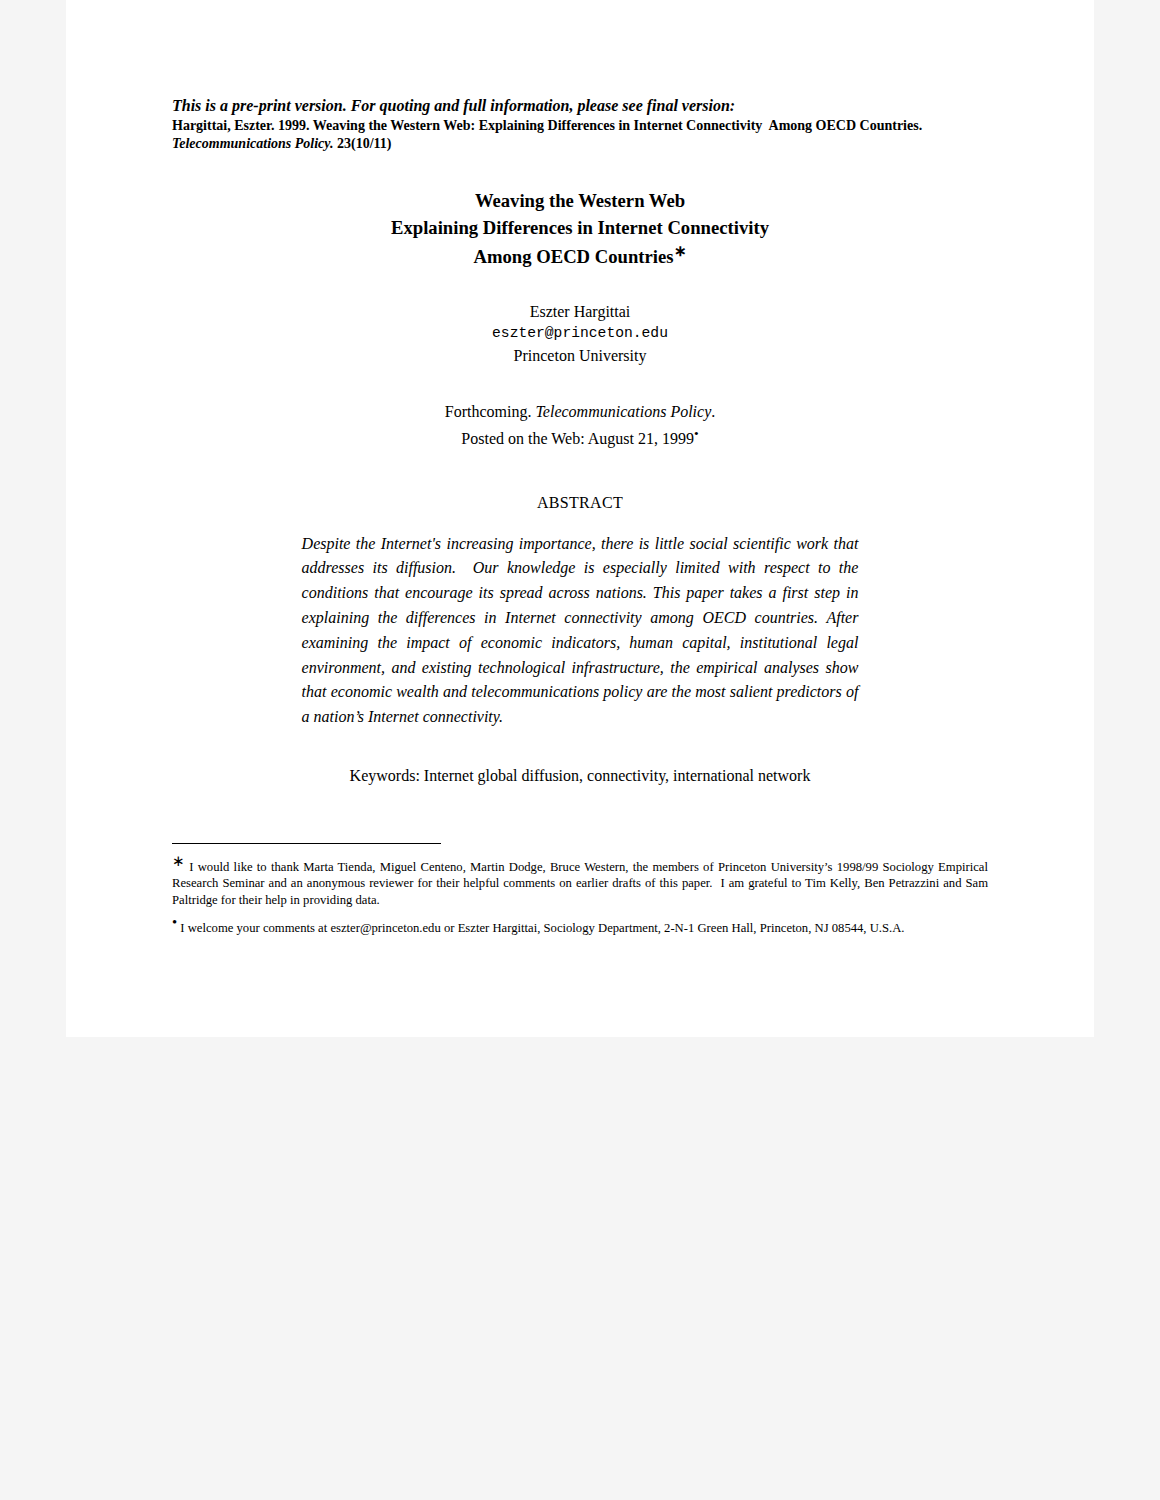This is a pre-print version. For quoting and full information, please see final version:
Hargittai, Eszter. 1999. Weaving the Western Web: Explaining Differences in Internet Connectivity Among OECD Countries. Telecommunications Policy. 23(10/11)
Weaving the Western Web
Explaining Differences in Internet Connectivity
Among OECD Countries∗
Eszter Hargittai
eszter@princeton.edu
Princeton University
Forthcoming. Telecommunications Policy.
Posted on the Web: August 21, 1999•
ABSTRACT
Despite the Internet's increasing importance, there is little social scientific work that addresses its diffusion. Our knowledge is especially limited with respect to the conditions that encourage its spread across nations. This paper takes a first step in explaining the differences in Internet connectivity among OECD countries. After examining the impact of economic indicators, human capital, institutional legal environment, and existing technological infrastructure, the empirical analyses show that economic wealth and telecommunications policy are the most salient predictors of a nation’s Internet connectivity.
Keywords: Internet global diffusion, connectivity, international network
∗ I would like to thank Marta Tienda, Miguel Centeno, Martin Dodge, Bruce Western, the members of Princeton University’s 1998/99 Sociology Empirical Research Seminar and an anonymous reviewer for their helpful comments on earlier drafts of this paper. I am grateful to Tim Kelly, Ben Petrazzini and Sam Paltridge for their help in providing data.
• I welcome your comments at eszter@princeton.edu or Eszter Hargittai, Sociology Department, 2-N-1 Green Hall, Princeton, NJ 08544, U.S.A.